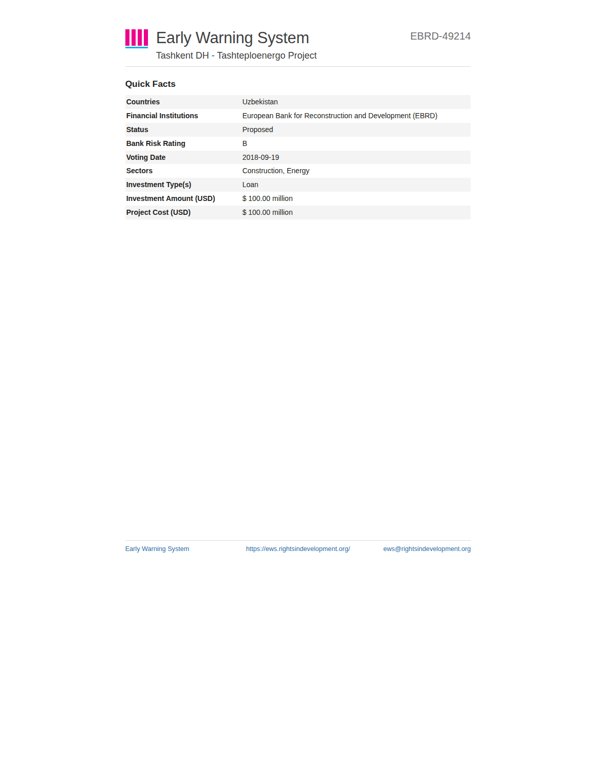Early Warning System
Tashkent DH - Tashteploenergo Project
EBRD-49214
Quick Facts
| Countries | Uzbekistan |
| Financial Institutions | European Bank for Reconstruction and Development (EBRD) |
| Status | Proposed |
| Bank Risk Rating | B |
| Voting Date | 2018-09-19 |
| Sectors | Construction, Energy |
| Investment Type(s) | Loan |
| Investment Amount (USD) | $ 100.00 million |
| Project Cost (USD) | $ 100.00 million |
Early Warning System
https://ews.rightsindevelopment.org/
ews@rightsindevelopment.org